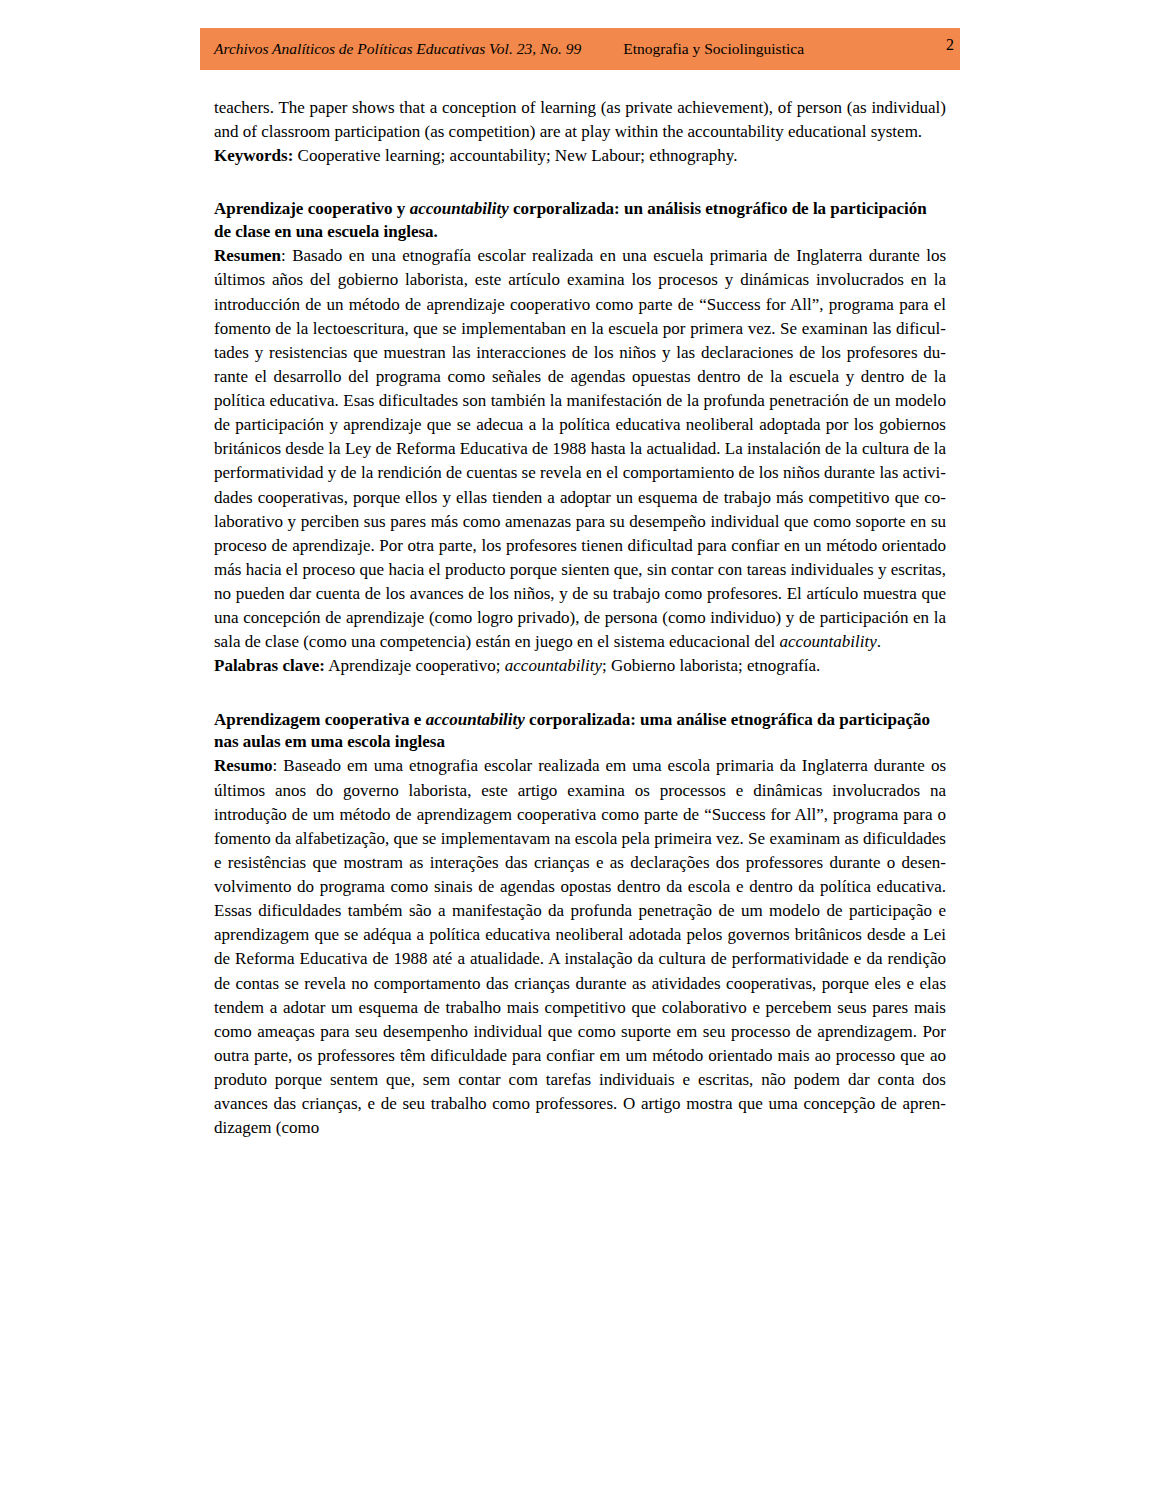Archivos Analíticos de Políticas Educativas Vol. 23, No. 99 Etnografia y Sociolinguistica 2
teachers. The paper shows that a conception of learning (as private achievement), of person (as individual) and of classroom participation (as competition) are at play within the accountability educational system.
Keywords: Cooperative learning; accountability; New Labour; ethnography.
Aprendizaje cooperativo y accountability corporalizada: un análisis etnográfico de la participación de clase en una escuela inglesa.
Resumen: Basado en una etnografía escolar realizada en una escuela primaria de Inglaterra durante los últimos años del gobierno laborista, este artículo examina los procesos y dinámicas involucrados en la introducción de un método de aprendizaje cooperativo como parte de “Success for All”, programa para el fomento de la lectoescritura, que se implementaban en la escuela por primera vez. Se examinan las dificultades y resistencias que muestran las interacciones de los niños y las declaraciones de los profesores durante el desarrollo del programa como señales de agendas opuestas dentro de la escuela y dentro de la política educativa. Esas dificultades son también la manifestación de la profunda penetración de un modelo de participación y aprendizaje que se adecua a la política educativa neoliberal adoptada por los gobiernos británicos desde la Ley de Reforma Educativa de 1988 hasta la actualidad. La instalación de la cultura de la performatividad y de la rendición de cuentas se revela en el comportamiento de los niños durante las actividades cooperativas, porque ellos y ellas tienden a adoptar un esquema de trabajo más competitivo que colaborativo y perciben sus pares más como amenazas para su desempeño individual que como soporte en su proceso de aprendizaje. Por otra parte, los profesores tienen dificultad para confiar en un método orientado más hacia el proceso que hacia el producto porque sienten que, sin contar con tareas individuales y escritas, no pueden dar cuenta de los avances de los niños, y de su trabajo como profesores. El artículo muestra que una concepción de aprendizaje (como logro privado), de persona (como individuo) y de participación en la sala de clase (como una competencia) están en juego en el sistema educacional del accountability.
Palabras clave: Aprendizaje cooperativo; accountability; Gobierno laborista; etnografía.
Aprendizagem cooperativa e accountability corporalizada: uma análise etnográfica da participação nas aulas em uma escola inglesa
Resumo: Baseado em uma etnografia escolar realizada em uma escola primaria da Inglaterra durante os últimos anos do governo laborista, este artigo examina os processos e dinâmicas involucrados na introdução de um método de aprendizagem cooperativa como parte de “Success for All”, programa para o fomento da alfabetização, que se implementavam na escola pela primeira vez. Se examinam as dificuldades e resistências que mostram as interações das crianças e as declarações dos professores durante o desenvolvimento do programa como sinais de agendas opostas dentro da escola e dentro da política educativa. Essas dificuldades também são a manifestação da profunda penetração de um modelo de participação e aprendizagem que se adéqua a política educativa neoliberal adotada pelos governos britânicos desde a Lei de Reforma Educativa de 1988 até a atualidade. A instalação da cultura de performatividade e da rendição de contas se revela no comportamento das crianças durante as atividades cooperativas, porque eles e elas tendem a adotar um esquema de trabalho mais competitivo que colaborativo e percebem seus pares mais como ameaças para seu desempenho individual que como suporte em seu processo de aprendizagem. Por outra parte, os professores têm dificuldade para confiar em um método orientado mais ao processo que ao produto porque sentem que, sem contar com tarefas individuais e escritas, não podem dar conta dos avances das crianças, e de seu trabalho como professores. O artigo mostra que uma concepção de aprendizagem (como